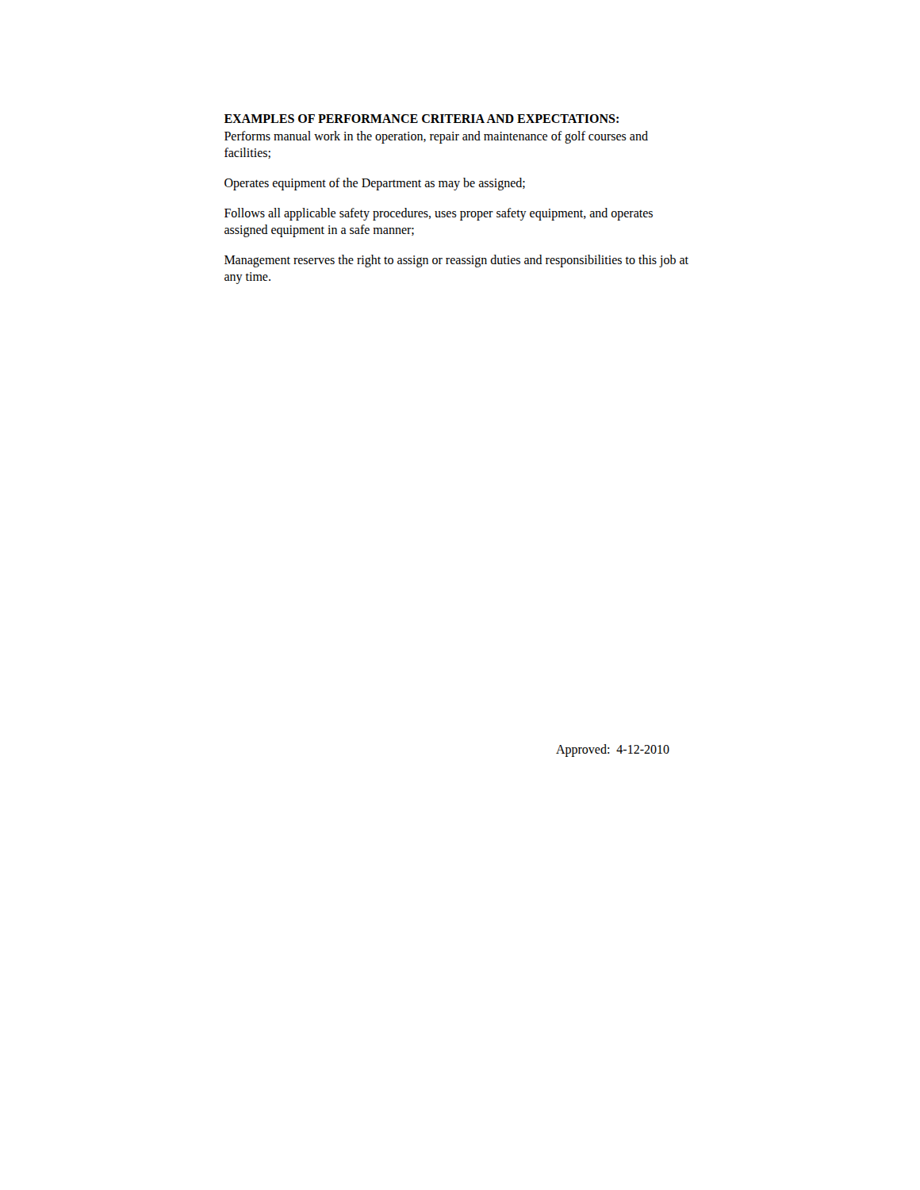EXAMPLES OF PERFORMANCE CRITERIA AND EXPECTATIONS:
Performs manual work in the operation, repair and maintenance of golf courses and facilities;
Operates equipment of the Department as may be assigned;
Follows all applicable safety procedures, uses proper safety equipment, and operates assigned equipment in a safe manner;
Management reserves the right to assign or reassign duties and responsibilities to this job at any time.
Approved: 4-12-2010